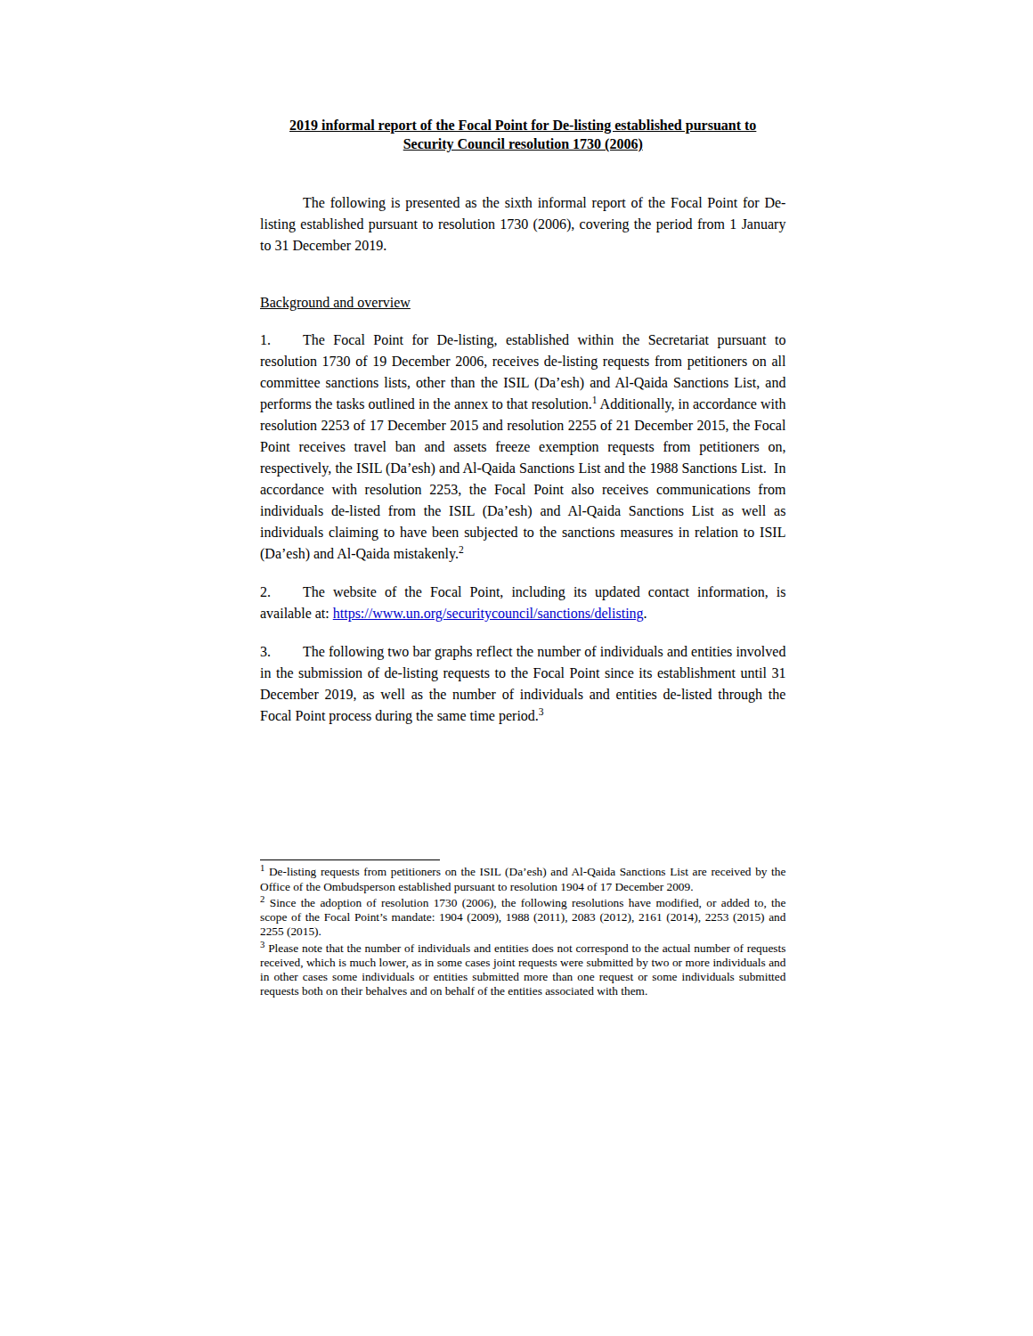2019 informal report of the Focal Point for De-listing established pursuant to
Security Council resolution 1730 (2006)
The following is presented as the sixth informal report of the Focal Point for De-listing established pursuant to resolution 1730 (2006), covering the period from 1 January to 31 December 2019.
Background and overview
1. The Focal Point for De-listing, established within the Secretariat pursuant to resolution 1730 of 19 December 2006, receives de-listing requests from petitioners on all committee sanctions lists, other than the ISIL (Da’esh) and Al-Qaida Sanctions List, and performs the tasks outlined in the annex to that resolution.1 Additionally, in accordance with resolution 2253 of 17 December 2015 and resolution 2255 of 21 December 2015, the Focal Point receives travel ban and assets freeze exemption requests from petitioners on, respectively, the ISIL (Da’esh) and Al-Qaida Sanctions List and the 1988 Sanctions List. In accordance with resolution 2253, the Focal Point also receives communications from individuals de-listed from the ISIL (Da’esh) and Al-Qaida Sanctions List as well as individuals claiming to have been subjected to the sanctions measures in relation to ISIL (Da’esh) and Al-Qaida mistakenly.2
2. The website of the Focal Point, including its updated contact information, is available at: https://www.un.org/securitycouncil/sanctions/delisting.
3. The following two bar graphs reflect the number of individuals and entities involved in the submission of de-listing requests to the Focal Point since its establishment until 31 December 2019, as well as the number of individuals and entities de-listed through the Focal Point process during the same time period.3
1 De-listing requests from petitioners on the ISIL (Da’esh) and Al-Qaida Sanctions List are received by the Office of the Ombudsperson established pursuant to resolution 1904 of 17 December 2009.
2 Since the adoption of resolution 1730 (2006), the following resolutions have modified, or added to, the scope of the Focal Point’s mandate: 1904 (2009), 1988 (2011), 2083 (2012), 2161 (2014), 2253 (2015) and 2255 (2015).
3 Please note that the number of individuals and entities does not correspond to the actual number of requests received, which is much lower, as in some cases joint requests were submitted by two or more individuals and in other cases some individuals or entities submitted more than one request or some individuals submitted requests both on their behalves and on behalf of the entities associated with them.